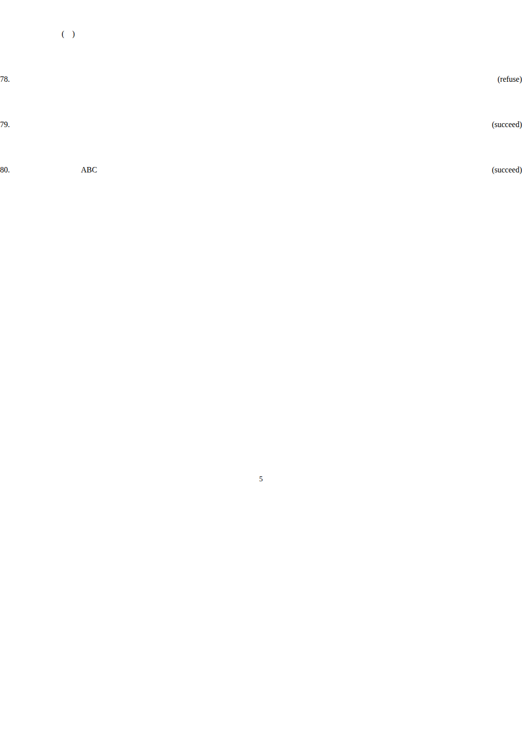( )
78. (refuse)
79. (succeed)
80. ABC (succeed)
5